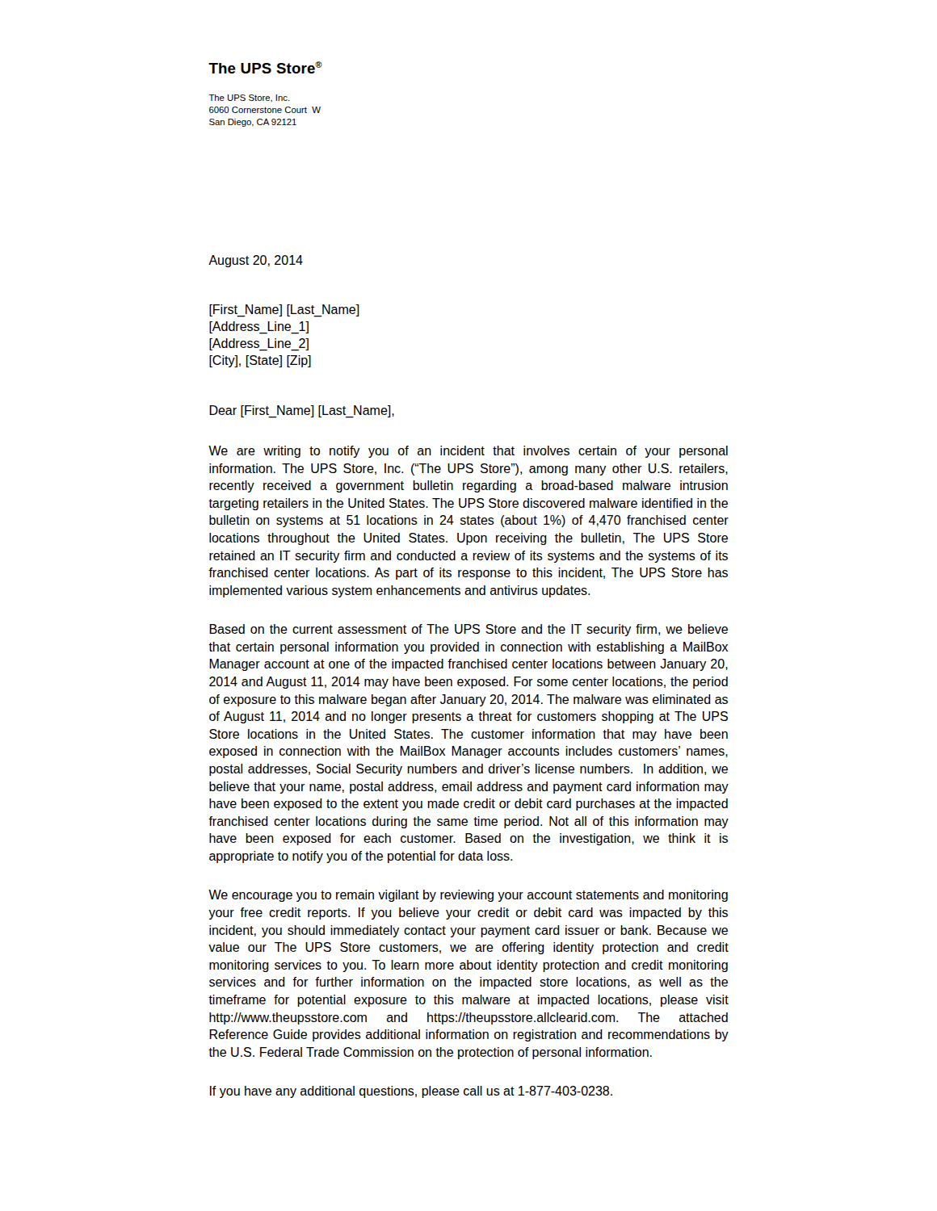The UPS Store®
The UPS Store, Inc. 6060 Cornerstone Court W San Diego, CA 92121
August 20, 2014
[First_Name] [Last_Name] [Address_Line_1] [Address_Line_2] [City], [State] [Zip]
Dear [First_Name] [Last_Name],
We are writing to notify you of an incident that involves certain of your personal information. The UPS Store, Inc. (“The UPS Store”), among many other U.S. retailers, recently received a government bulletin regarding a broad-based malware intrusion targeting retailers in the United States. The UPS Store discovered malware identified in the bulletin on systems at 51 locations in 24 states (about 1%) of 4,470 franchised center locations throughout the United States. Upon receiving the bulletin, The UPS Store retained an IT security firm and conducted a review of its systems and the systems of its franchised center locations. As part of its response to this incident, The UPS Store has implemented various system enhancements and antivirus updates.
Based on the current assessment of The UPS Store and the IT security firm, we believe that certain personal information you provided in connection with establishing a MailBox Manager account at one of the impacted franchised center locations between January 20, 2014 and August 11, 2014 may have been exposed. For some center locations, the period of exposure to this malware began after January 20, 2014. The malware was eliminated as of August 11, 2014 and no longer presents a threat for customers shopping at The UPS Store locations in the United States. The customer information that may have been exposed in connection with the MailBox Manager accounts includes customers’ names, postal addresses, Social Security numbers and driver’s license numbers. In addition, we believe that your name, postal address, email address and payment card information may have been exposed to the extent you made credit or debit card purchases at the impacted franchised center locations during the same time period. Not all of this information may have been exposed for each customer. Based on the investigation, we think it is appropriate to notify you of the potential for data loss.
We encourage you to remain vigilant by reviewing your account statements and monitoring your free credit reports. If you believe your credit or debit card was impacted by this incident, you should immediately contact your payment card issuer or bank. Because we value our The UPS Store customers, we are offering identity protection and credit monitoring services to you. To learn more about identity protection and credit monitoring services and for further information on the impacted store locations, as well as the timeframe for potential exposure to this malware at impacted locations, please visit http://www.theupsstore.com and https://theupsstore.allclearid.com. The attached Reference Guide provides additional information on registration and recommendations by the U.S. Federal Trade Commission on the protection of personal information.
If you have any additional questions, please call us at 1-877-403-0238.